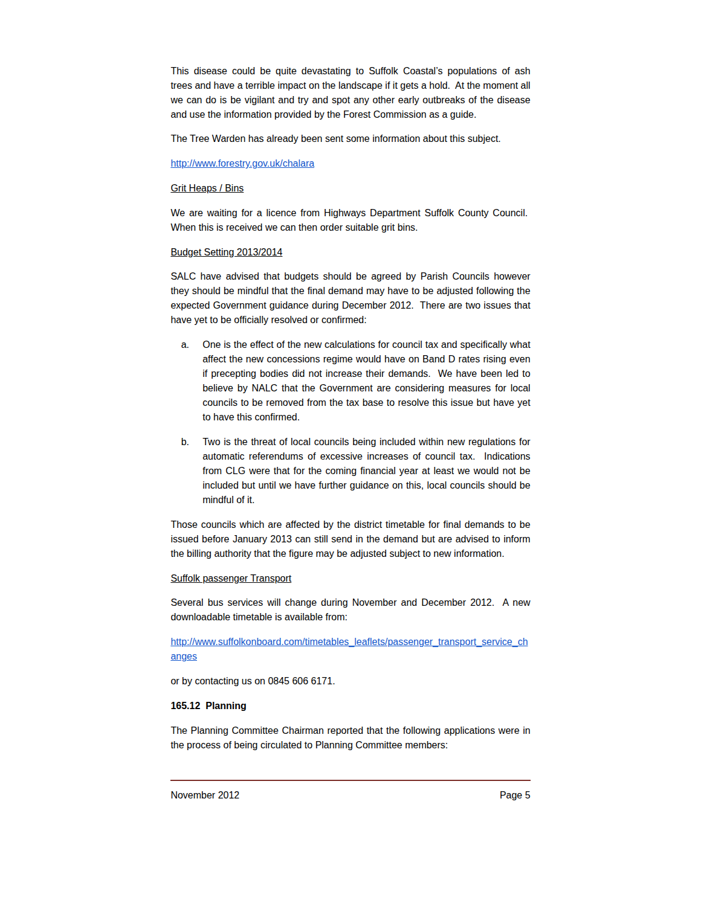This disease could be quite devastating to Suffolk Coastal’s populations of ash trees and have a terrible impact on the landscape if it gets a hold. At the moment all we can do is be vigilant and try and spot any other early outbreaks of the disease and use the information provided by the Forest Commission as a guide.
The Tree Warden has already been sent some information about this subject.
http://www.forestry.gov.uk/chalara
Grit Heaps / Bins
We are waiting for a licence from Highways Department Suffolk County Council. When this is received we can then order suitable grit bins.
Budget Setting 2013/2014
SALC have advised that budgets should be agreed by Parish Councils however they should be mindful that the final demand may have to be adjusted following the expected Government guidance during December 2012. There are two issues that have yet to be officially resolved or confirmed:
One is the effect of the new calculations for council tax and specifically what affect the new concessions regime would have on Band D rates rising even if precepting bodies did not increase their demands. We have been led to believe by NALC that the Government are considering measures for local councils to be removed from the tax base to resolve this issue but have yet to have this confirmed.
Two is the threat of local councils being included within new regulations for automatic referendums of excessive increases of council tax. Indications from CLG were that for the coming financial year at least we would not be included but until we have further guidance on this, local councils should be mindful of it.
Those councils which are affected by the district timetable for final demands to be issued before January 2013 can still send in the demand but are advised to inform the billing authority that the figure may be adjusted subject to new information.
Suffolk passenger Transport
Several bus services will change during November and December 2012. A new downloadable timetable is available from:
http://www.suffolkonboard.com/timetables_leaflets/passenger_transport_service_changes
or by contacting us on 0845 606 6171.
165.12 Planning
The Planning Committee Chairman reported that the following applications were in the process of being circulated to Planning Committee members:
November 2012 Page 5